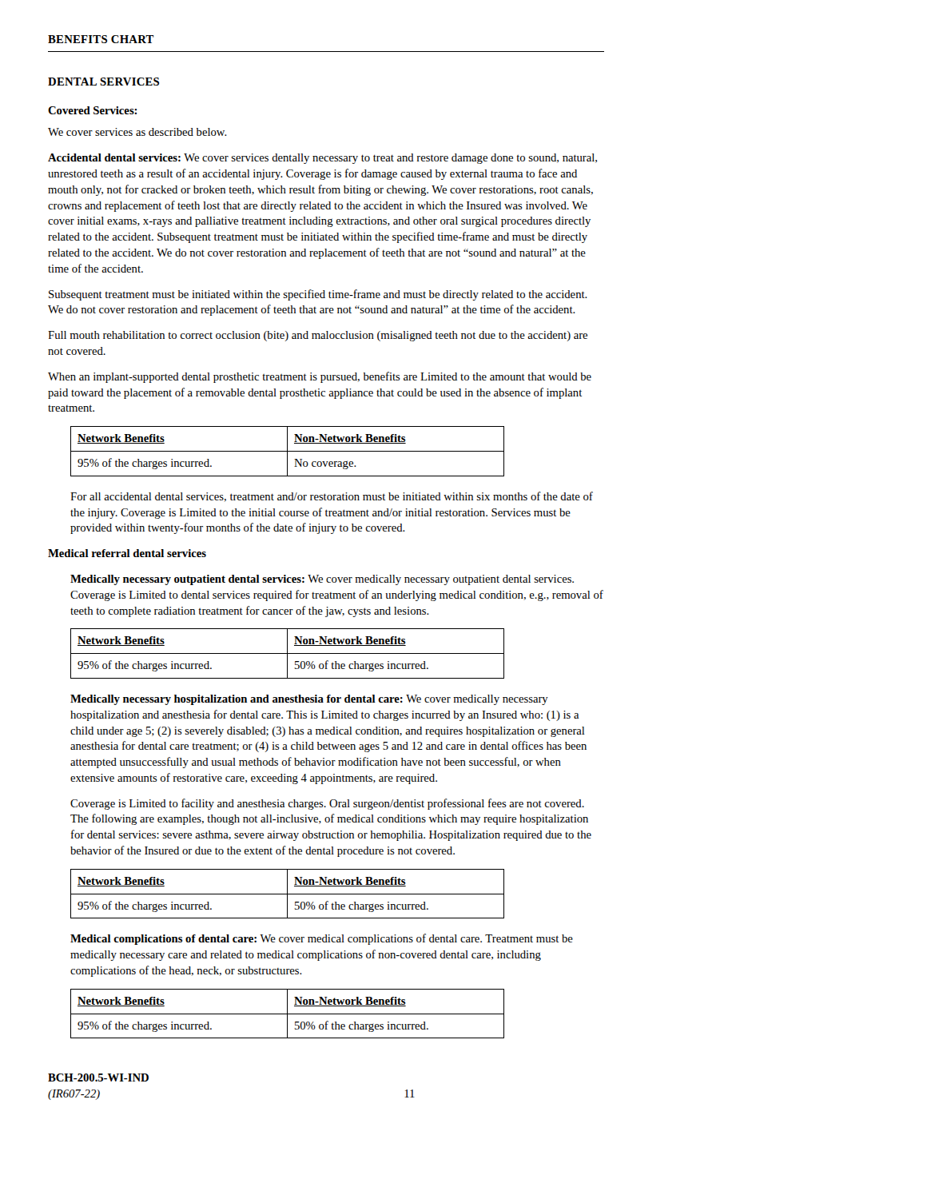BENEFITS CHART
DENTAL SERVICES
Covered Services:
We cover services as described below.
Accidental dental services: We cover services dentally necessary to treat and restore damage done to sound, natural, unrestored teeth as a result of an accidental injury. Coverage is for damage caused by external trauma to face and mouth only, not for cracked or broken teeth, which result from biting or chewing. We cover restorations, root canals, crowns and replacement of teeth lost that are directly related to the accident in which the Insured was involved. We cover initial exams, x-rays and palliative treatment including extractions, and other oral surgical procedures directly related to the accident. Subsequent treatment must be initiated within the specified time-frame and must be directly related to the accident. We do not cover restoration and replacement of teeth that are not “sound and natural” at the time of the accident.
Subsequent treatment must be initiated within the specified time-frame and must be directly related to the accident. We do not cover restoration and replacement of teeth that are not “sound and natural” at the time of the accident.
Full mouth rehabilitation to correct occlusion (bite) and malocclusion (misaligned teeth not due to the accident) are not covered.
When an implant-supported dental prosthetic treatment is pursued, benefits are Limited to the amount that would be paid toward the placement of a removable dental prosthetic appliance that could be used in the absence of implant treatment.
| Network Benefits | Non-Network Benefits |
| --- | --- |
| 95% of the charges incurred. | No coverage. |
For all accidental dental services, treatment and/or restoration must be initiated within six months of the date of the injury. Coverage is Limited to the initial course of treatment and/or initial restoration. Services must be provided within twenty-four months of the date of injury to be covered.
Medical referral dental services
Medically necessary outpatient dental services: We cover medically necessary outpatient dental services. Coverage is Limited to dental services required for treatment of an underlying medical condition, e.g., removal of teeth to complete radiation treatment for cancer of the jaw, cysts and lesions.
| Network Benefits | Non-Network Benefits |
| --- | --- |
| 95% of the charges incurred. | 50% of the charges incurred. |
Medically necessary hospitalization and anesthesia for dental care: We cover medically necessary hospitalization and anesthesia for dental care. This is Limited to charges incurred by an Insured who: (1) is a child under age 5; (2) is severely disabled; (3) has a medical condition, and requires hospitalization or general anesthesia for dental care treatment; or (4) is a child between ages 5 and 12 and care in dental offices has been attempted unsuccessfully and usual methods of behavior modification have not been successful, or when extensive amounts of restorative care, exceeding 4 appointments, are required.
Coverage is Limited to facility and anesthesia charges. Oral surgeon/dentist professional fees are not covered. The following are examples, though not all-inclusive, of medical conditions which may require hospitalization for dental services: severe asthma, severe airway obstruction or hemophilia. Hospitalization required due to the behavior of the Insured or due to the extent of the dental procedure is not covered.
| Network Benefits | Non-Network Benefits |
| --- | --- |
| 95% of the charges incurred. | 50% of the charges incurred. |
Medical complications of dental care: We cover medical complications of dental care. Treatment must be medically necessary care and related to medical complications of non-covered dental care, including complications of the head, neck, or substructures.
| Network Benefits | Non-Network Benefits |
| --- | --- |
| 95% of the charges incurred. | 50% of the charges incurred. |
BCH-200.5-WI-IND
(IR607-22)
11